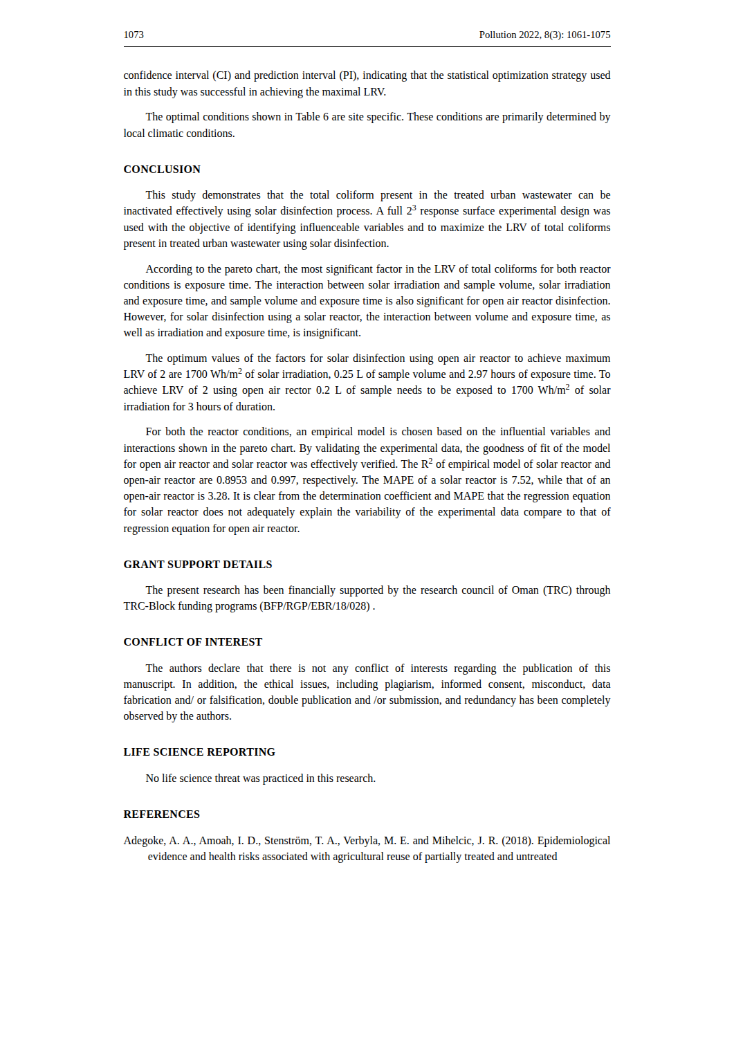1073 Pollution 2022, 8(3): 1061-1075
confidence interval (CI) and prediction interval (PI), indicating that the statistical optimization strategy used in this study was successful in achieving the maximal LRV.
The optimal conditions shown in Table 6 are site specific. These conditions are primarily determined by local climatic conditions.
Conclusion
This study demonstrates that the total coliform present in the treated urban wastewater can be inactivated effectively using solar disinfection process. A full 23 response surface experimental design was used with the objective of identifying influenceable variables and to maximize the LRV of total coliforms present in treated urban wastewater using solar disinfection.
According to the pareto chart, the most significant factor in the LRV of total coliforms for both reactor conditions is exposure time. The interaction between solar irradiation and sample volume, solar irradiation and exposure time, and sample volume and exposure time is also significant for open air reactor disinfection. However, for solar disinfection using a solar reactor, the interaction between volume and exposure time, as well as irradiation and exposure time, is insignificant.
The optimum values of the factors for solar disinfection using open air reactor to achieve maximum LRV of 2 are 1700 Wh/m2 of solar irradiation, 0.25 L of sample volume and 2.97 hours of exposure time. To achieve LRV of 2 using open air rector 0.2 L of sample needs to be exposed to 1700 Wh/m2 of solar irradiation for 3 hours of duration.
For both the reactor conditions, an empirical model is chosen based on the influential variables and interactions shown in the pareto chart. By validating the experimental data, the goodness of fit of the model for open air reactor and solar reactor was effectively verified. The R2 of empirical model of solar reactor and open-air reactor are 0.8953 and 0.997, respectively. The MAPE of a solar reactor is 7.52, while that of an open-air reactor is 3.28. It is clear from the determination coefficient and MAPE that the regression equation for solar reactor does not adequately explain the variability of the experimental data compare to that of regression equation for open air reactor.
Grant Support Details
The present research has been financially supported by the research council of Oman (TRC) through TRC-Block funding programs (BFP/RGP/EBR/18/028) .
Conflict of Interest
The authors declare that there is not any conflict of interests regarding the publication of this manuscript. In addition, the ethical issues, including plagiarism, informed consent, misconduct, data fabrication and/ or falsification, double publication and /or submission, and redundancy has been completely observed by the authors.
Life Science Reporting
No life science threat was practiced in this research.
References
Adegoke, A. A., Amoah, I. D., Stenström, T. A., Verbyla, M. E. and Mihelcic, J. R. (2018). Epidemiological evidence and health risks associated with agricultural reuse of partially treated and untreated